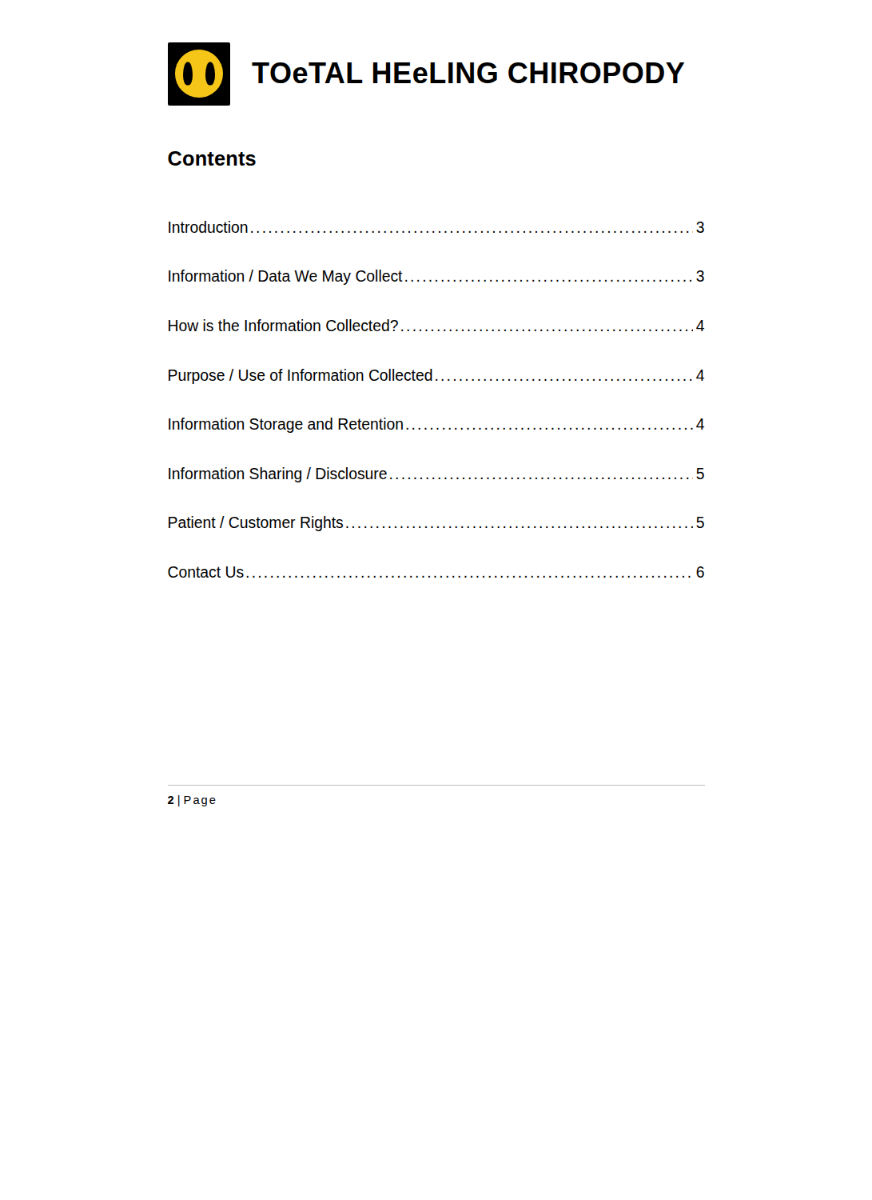TOeTAL HEeLING CHIROPODY
Contents
Introduction .......................................................................................................... 3
Information / Data We May Collect .......................................................................................................... 3
How is the Information Collected? .......................................................................................................... 4
Purpose / Use of Information Collected .......................................................................................................... 4
Information Storage and Retention .......................................................................................................... 4
Information Sharing / Disclosure .......................................................................................................... 5
Patient / Customer Rights .......................................................................................................... 5
Contact Us .......................................................................................................... 6
2 | Page